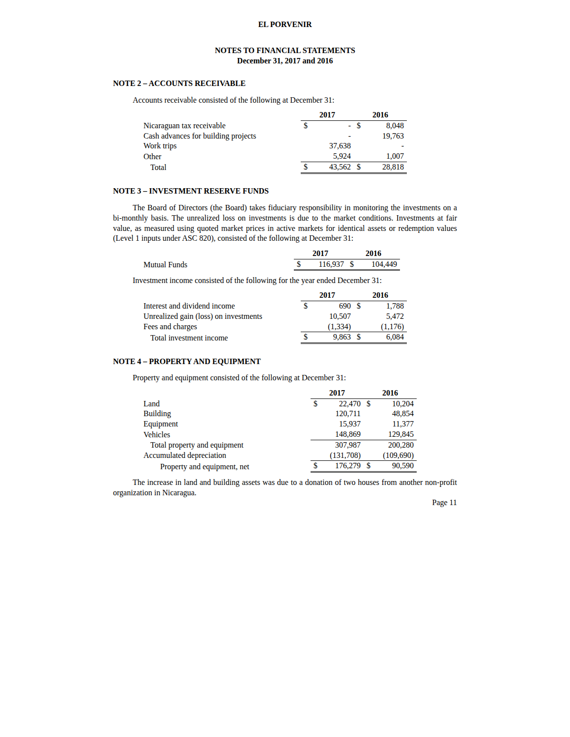EL PORVENIR
NOTES TO FINANCIAL STATEMENTS
December 31, 2017 and 2016
NOTE 2 – ACCOUNTS RECEIVABLE
Accounts receivable consisted of the following at December 31:
| | 2017 | 2016 |
| Nicaraguan tax receivable | $ | - | $ | 8,048 |
| Cash advances for building projects | | - | | 19,763 |
| Work trips | | 37,638 | | - |
| Other | | 5,924 | | 1,007 |
| Total | $ | 43,562 | $ | 28,818 |
NOTE 3 – INVESTMENT RESERVE FUNDS
The Board of Directors (the Board) takes fiduciary responsibility in monitoring the investments on a bi-monthly basis. The unrealized loss on investments is due to the market conditions. Investments at fair value, as measured using quoted market prices in active markets for identical assets or redemption values (Level 1 inputs under ASC 820), consisted of the following at December 31:
| | 2017 | 2016 |
| Mutual Funds | $ | 116,937 | $ | 104,449 |
Investment income consisted of the following for the year ended December 31:
| | 2017 | 2016 |
| Interest and dividend income | $ | 690 | $ | 1,788 |
| Unrealized gain (loss) on investments | | 10,507 | | 5,472 |
| Fees and charges | | (1,334) | | (1,176) |
| Total investment income | $ | 9,863 | $ | 6,084 |
NOTE 4 – PROPERTY AND EQUIPMENT
Property and equipment consisted of the following at December 31:
| | 2017 | 2016 |
| Land | $ | 22,470 | $ | 10,204 |
| Building | | 120,711 | | 48,854 |
| Equipment | | 15,937 | | 11,377 |
| Vehicles | | 148,869 | | 129,845 |
| Total property and equipment | | 307,987 | | 200,280 |
| Accumulated depreciation | | (131,708) | | (109,690) |
| Property and equipment, net | $ | 176,279 | $ | 90,590 |
The increase in land and building assets was due to a donation of two houses from another non-profit organization in Nicaragua.
Page 11